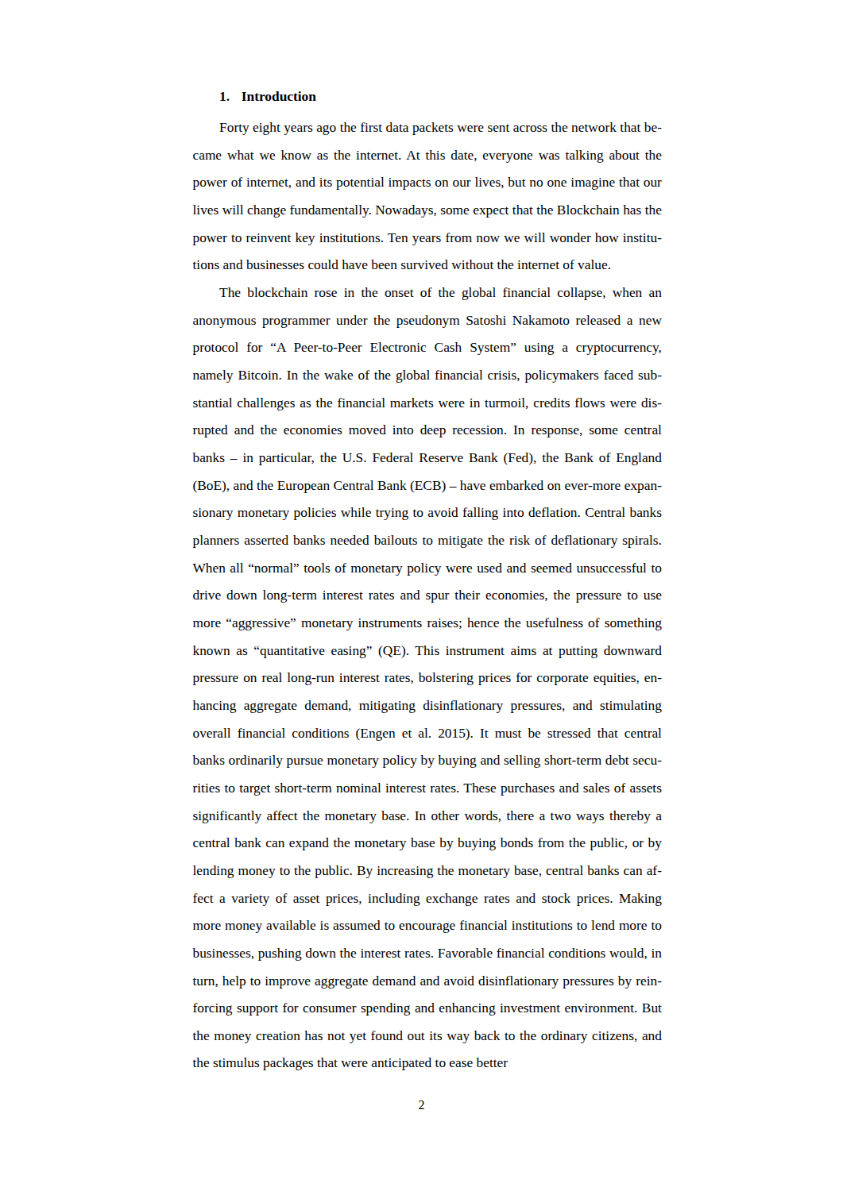1. Introduction
Forty eight years ago the first data packets were sent across the network that became what we know as the internet. At this date, everyone was talking about the power of internet, and its potential impacts on our lives, but no one imagine that our lives will change fundamentally. Nowadays, some expect that the Blockchain has the power to reinvent key institutions. Ten years from now we will wonder how institutions and businesses could have been survived without the internet of value.
The blockchain rose in the onset of the global financial collapse, when an anonymous programmer under the pseudonym Satoshi Nakamoto released a new protocol for “A Peer-to-Peer Electronic Cash System” using a cryptocurrency, namely Bitcoin. In the wake of the global financial crisis, policymakers faced substantial challenges as the financial markets were in turmoil, credits flows were disrupted and the economies moved into deep recession. In response, some central banks – in particular, the U.S. Federal Reserve Bank (Fed), the Bank of England (BoE), and the European Central Bank (ECB) – have embarked on ever-more expansionary monetary policies while trying to avoid falling into deflation. Central banks planners asserted banks needed bailouts to mitigate the risk of deflationary spirals. When all “normal” tools of monetary policy were used and seemed unsuccessful to drive down long-term interest rates and spur their economies, the pressure to use more “aggressive” monetary instruments raises; hence the usefulness of something known as “quantitative easing” (QE). This instrument aims at putting downward pressure on real long-run interest rates, bolstering prices for corporate equities, enhancing aggregate demand, mitigating disinflationary pressures, and stimulating overall financial conditions (Engen et al. 2015). It must be stressed that central banks ordinarily pursue monetary policy by buying and selling short-term debt securities to target short-term nominal interest rates. These purchases and sales of assets significantly affect the monetary base. In other words, there a two ways thereby a central bank can expand the monetary base by buying bonds from the public, or by lending money to the public. By increasing the monetary base, central banks can affect a variety of asset prices, including exchange rates and stock prices. Making more money available is assumed to encourage financial institutions to lend more to businesses, pushing down the interest rates. Favorable financial conditions would, in turn, help to improve aggregate demand and avoid disinflationary pressures by reinforcing support for consumer spending and enhancing investment environment. But the money creation has not yet found out its way back to the ordinary citizens, and the stimulus packages that were anticipated to ease better
2